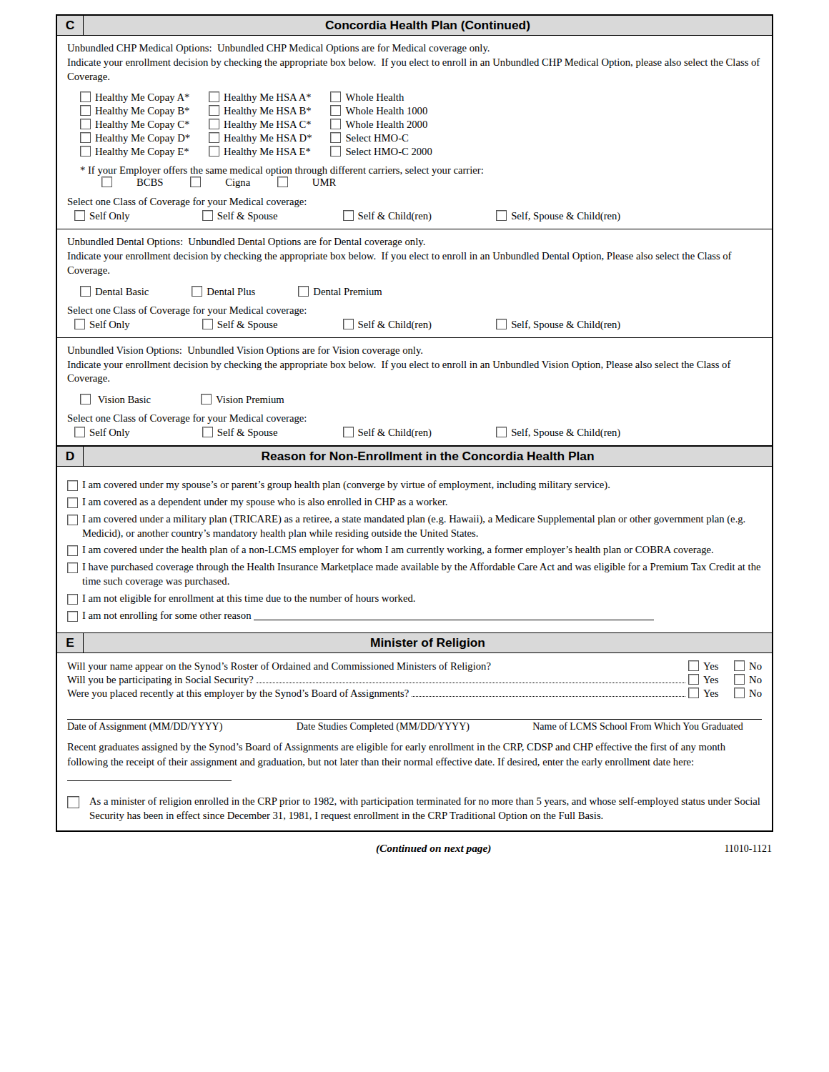C
Concordia Health Plan (Continued)
Unbundled CHP Medical Options: Unbundled CHP Medical Options are for Medical coverage only.
Indicate your enrollment decision by checking the appropriate box below. If you elect to enroll in an Unbundled CHP Medical Option, please also select the Class of Coverage.
| Healthy Me Copay A* | Healthy Me HSA A* | Whole Health |
| Healthy Me Copay B* | Healthy Me HSA B* | Whole Health 1000 |
| Healthy Me Copay C* | Healthy Me HSA C* | Whole Health 2000 |
| Healthy Me Copay D* | Healthy Me HSA D* | Select HMO-C |
| Healthy Me Copay E* | Healthy Me HSA E* | Select HMO-C 2000 |
* If your Employer offers the same medical option through different carriers, select your carrier: BCBS Cigna UMR
Select one Class of Coverage for your Medical coverage:
| Self Only | Self & Spouse | Self & Child(ren) | Self, Spouse & Child(ren) |
Unbundled Dental Options: Unbundled Dental Options are for Dental coverage only.
Indicate your enrollment decision by checking the appropriate box below. If you elect to enroll in an Unbundled Dental Option, Please also select the Class of Coverage.
| Dental Basic | Dental Plus | Dental Premium |
Select one Class of Coverage for your Medical coverage:
| Self Only | Self & Spouse | Self & Child(ren) | Self, Spouse & Child(ren) |
Unbundled Vision Options: Unbundled Vision Options are for Vision coverage only.
Indicate your enrollment decision by checking the appropriate box below. If you elect to enroll in an Unbundled Vision Option, Please also select the Class of Coverage.
| Vision Basic | Vision Premium |
Select one Class of Coverage for your Medical coverage:
| Self Only | Self & Spouse | Self & Child(ren) | Self, Spouse & Child(ren) |
D
Reason for Non-Enrollment in the Concordia Health Plan
I am covered under my spouse’s or parent’s group health plan (converge by virtue of employment, including military service).
I am covered as a dependent under my spouse who is also enrolled in CHP as a worker.
I am covered under a military plan (TRICARE) as a retiree, a state mandated plan (e.g. Hawaii), a Medicare Supplemental plan or other government plan (e.g. Medicid), or another country’s mandatory health plan while residing outside the United States.
I am covered under the health plan of a non-LCMS employer for whom I am currently working, a former employer’s health plan or COBRA coverage.
I have purchased coverage through the Health Insurance Marketplace made available by the Affordable Care Act and was eligible for a Premium Tax Credit at the time such coverage was purchased.
I am not eligible for enrollment at this time due to the number of hours worked.
I am not enrolling for some other reason
E
Minister of Religion
Will your name appear on the Synod’s Roster of Ordained and Commissioned Ministers of Religion? Yes No
Will you be participating in Social Security? Yes No
Were you placed recently at this employer by the Synod’s Board of Assignments? Yes No
Date of Assignment (MM/DD/YYYY)
Date Studies Completed (MM/DD/YYYY)
Name of LCMS School From Which You Graduated
Recent graduates assigned by the Synod’s Board of Assignments are eligible for early enrollment in the CRP, CDSP and CHP effective the first of any month following the receipt of their assignment and graduation, but not later than their normal effective date. If desired, enter the early enrollment date here:
As a minister of religion enrolled in the CRP prior to 1982, with participation terminated for no more than 5 years, and whose self-employed status under Social Security has been in effect since December 31, 1981, I request enrollment in the CRP Traditional Option on the Full Basis.
(Continued on next page)
11010-1121